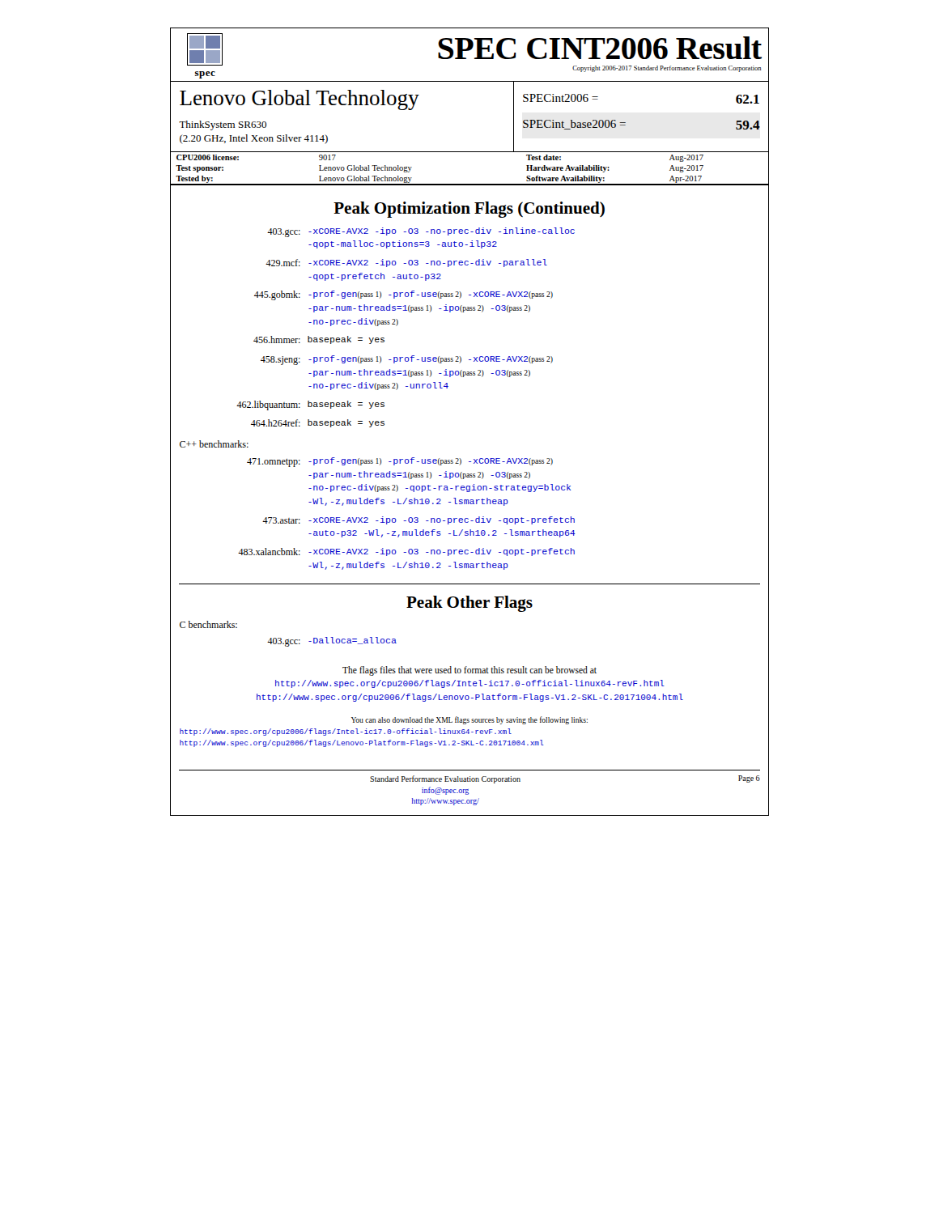spec
SPEC CINT2006 Result
Copyright 2006-2017 Standard Performance Evaluation Corporation
Lenovo Global Technology
ThinkSystem SR630
(2.20 GHz, Intel Xeon Silver 4114)
SPECint2006 =62.1
SPECint_base2006 =59.4
CPU2006 license:
9017
Test date:
Aug-2017
Test sponsor:
Lenovo Global Technology
Hardware Availability:
Aug-2017
Tested by:
Lenovo Global Technology
Software Availability:
Apr-2017
Peak Optimization Flags (Continued)
403.gcc:
-xCORE-AVX2 -ipo -O3 -no-prec-div -inline-calloc
-qopt-malloc-options=3 -auto-ilp32
429.mcf:
-xCORE-AVX2 -ipo -O3 -no-prec-div -parallel
-qopt-prefetch -auto-p32
445.gobmk:
-prof-gen(pass 1) -prof-use(pass 2) -xCORE-AVX2(pass 2)
-par-num-threads=1(pass 1) -ipo(pass 2) -O3(pass 2)
-no-prec-div(pass 2)
456.hmmer:
basepeak = yes
458.sjeng:
-prof-gen(pass 1) -prof-use(pass 2) -xCORE-AVX2(pass 2)
-par-num-threads=1(pass 1) -ipo(pass 2) -O3(pass 2)
-no-prec-div(pass 2) -unroll4
462.libquantum:
basepeak = yes
464.h264ref:
basepeak = yes
C++ benchmarks:
471.omnetpp:
-prof-gen(pass 1) -prof-use(pass 2) -xCORE-AVX2(pass 2)
-par-num-threads=1(pass 1) -ipo(pass 2) -O3(pass 2)
-no-prec-div(pass 2) -qopt-ra-region-strategy=block
-Wl,-z,muldefs -L/sh10.2 -lsmartheap
473.astar:
-xCORE-AVX2 -ipo -O3 -no-prec-div -qopt-prefetch
-auto-p32 -Wl,-z,muldefs -L/sh10.2 -lsmartheap64
483.xalancbmk:
-xCORE-AVX2 -ipo -O3 -no-prec-div -qopt-prefetch
-Wl,-z,muldefs -L/sh10.2 -lsmartheap
Peak Other Flags
C benchmarks:
403.gcc:
-Dalloca=_alloca
The flags files that were used to format this result can be browsed at
http://www.spec.org/cpu2006/flags/Intel-ic17.0-official-linux64-revF.html
http://www.spec.org/cpu2006/flags/Lenovo-Platform-Flags-V1.2-SKL-C.20171004.html
You can also download the XML flags sources by saving the following links:
http://www.spec.org/cpu2006/flags/Intel-ic17.0-official-linux64-revF.xml
http://www.spec.org/cpu2006/flags/Lenovo-Platform-Flags-V1.2-SKL-C.20171004.xml
Standard Performance Evaluation Corporation
info@spec.org
http://www.spec.org/
Page 6